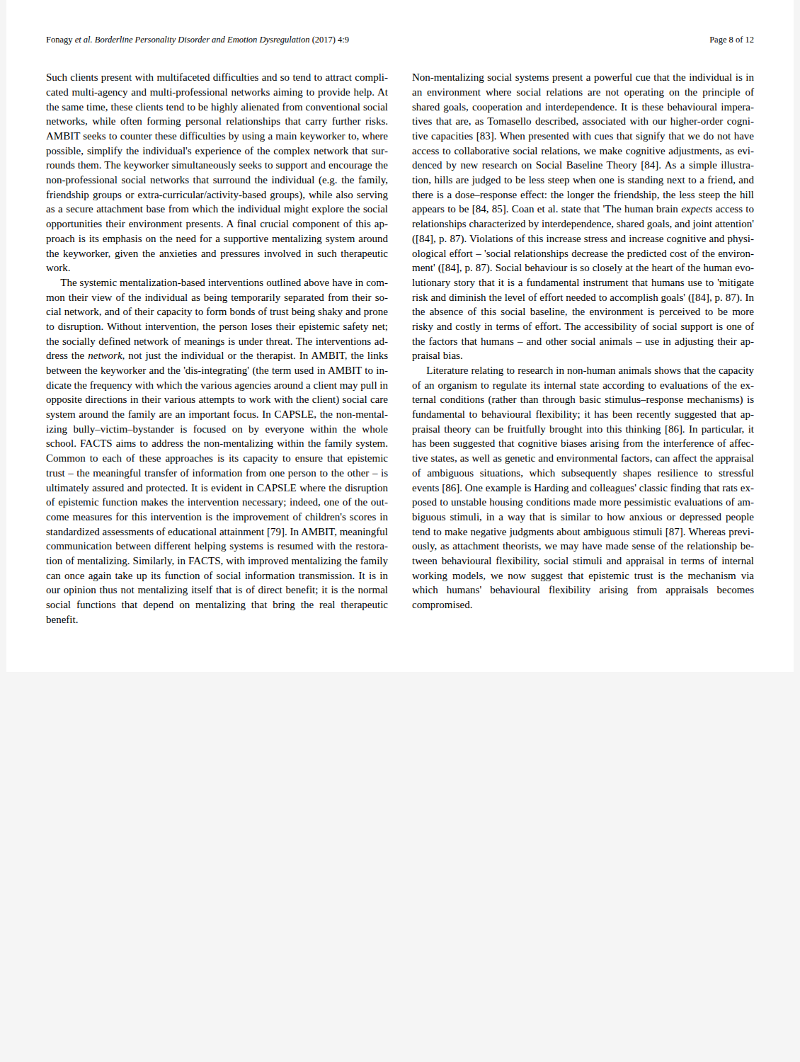Fonagy et al. Borderline Personality Disorder and Emotion Dysregulation (2017) 4:9 Page 8 of 12
Such clients present with multifaceted difficulties and so tend to attract complicated multi-agency and multi-professional networks aiming to provide help. At the same time, these clients tend to be highly alienated from conventional social networks, while often forming personal relationships that carry further risks. AMBIT seeks to counter these difficulties by using a main keyworker to, where possible, simplify the individual's experience of the complex network that surrounds them. The keyworker simultaneously seeks to support and encourage the non-professional social networks that surround the individual (e.g. the family, friendship groups or extra-curricular/activity-based groups), while also serving as a secure attachment base from which the individual might explore the social opportunities their environment presents. A final crucial component of this approach is its emphasis on the need for a supportive mentalizing system around the keyworker, given the anxieties and pressures involved in such therapeutic work.
The systemic mentalization-based interventions outlined above have in common their view of the individual as being temporarily separated from their social network, and of their capacity to form bonds of trust being shaky and prone to disruption. Without intervention, the person loses their epistemic safety net; the socially defined network of meanings is under threat. The interventions address the network, not just the individual or the therapist. In AMBIT, the links between the keyworker and the 'dis-integrating' (the term used in AMBIT to indicate the frequency with which the various agencies around a client may pull in opposite directions in their various attempts to work with the client) social care system around the family are an important focus. In CAPSLE, the non-mentalizing bully–victim–bystander is focused on by everyone within the whole school. FACTS aims to address the non-mentalizing within the family system. Common to each of these approaches is its capacity to ensure that epistemic trust – the meaningful transfer of information from one person to the other – is ultimately assured and protected. It is evident in CAPSLE where the disruption of epistemic function makes the intervention necessary; indeed, one of the outcome measures for this intervention is the improvement of children's scores in standardized assessments of educational attainment [79]. In AMBIT, meaningful communication between different helping systems is resumed with the restoration of mentalizing. Similarly, in FACTS, with improved mentalizing the family can once again take up its function of social information transmission. It is in our opinion thus not mentalizing itself that is of direct benefit; it is the normal social functions that depend on mentalizing that bring the real therapeutic benefit.
Non-mentalizing social systems present a powerful cue that the individual is in an environment where social relations are not operating on the principle of shared goals, cooperation and interdependence. It is these behavioural imperatives that are, as Tomasello described, associated with our higher-order cognitive capacities [83]. When presented with cues that signify that we do not have access to collaborative social relations, we make cognitive adjustments, as evidenced by new research on Social Baseline Theory [84]. As a simple illustration, hills are judged to be less steep when one is standing next to a friend, and there is a dose–response effect: the longer the friendship, the less steep the hill appears to be [84, 85]. Coan et al. state that 'The human brain expects access to relationships characterized by interdependence, shared goals, and joint attention' ([84], p. 87). Violations of this increase stress and increase cognitive and physiological effort – 'social relationships decrease the predicted cost of the environment' ([84], p. 87). Social behaviour is so closely at the heart of the human evolutionary story that it is a fundamental instrument that humans use to 'mitigate risk and diminish the level of effort needed to accomplish goals' ([84], p. 87). In the absence of this social baseline, the environment is perceived to be more risky and costly in terms of effort. The accessibility of social support is one of the factors that humans – and other social animals – use in adjusting their appraisal bias.
Literature relating to research in non-human animals shows that the capacity of an organism to regulate its internal state according to evaluations of the external conditions (rather than through basic stimulus–response mechanisms) is fundamental to behavioural flexibility; it has been recently suggested that appraisal theory can be fruitfully brought into this thinking [86]. In particular, it has been suggested that cognitive biases arising from the interference of affective states, as well as genetic and environmental factors, can affect the appraisal of ambiguous situations, which subsequently shapes resilience to stressful events [86]. One example is Harding and colleagues' classic finding that rats exposed to unstable housing conditions made more pessimistic evaluations of ambiguous stimuli, in a way that is similar to how anxious or depressed people tend to make negative judgments about ambiguous stimuli [87]. Whereas previously, as attachment theorists, we may have made sense of the relationship between behavioural flexibility, social stimuli and appraisal in terms of internal working models, we now suggest that epistemic trust is the mechanism via which humans' behavioural flexibility arising from appraisals becomes compromised.